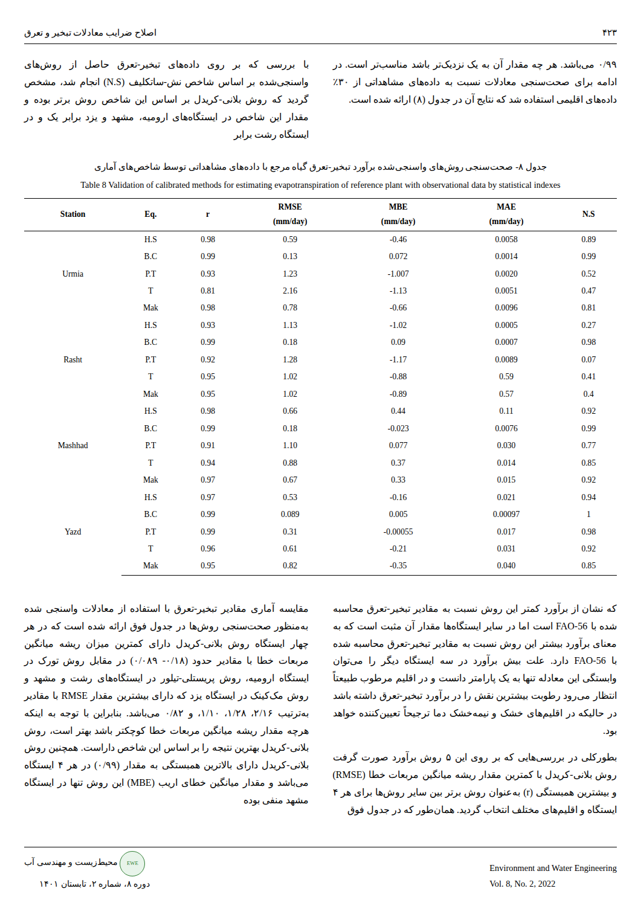۴۲۳ اصلاح ضرایب معادلات تبخیر و تعرق
۰/۹۹ می‌باشد. هر چه مقدار آن به یک نزدیک‌تر باشد مناسب‌تر است. در ادامه برای صحت‌سنجی معادلات نسبت به داده‌های مشاهداتی از ۳۰٪ داده‌های اقلیمی استفاده شد که نتایج آن در جدول (۸) ارائه شده است.
با بررسی که بر روی داده‌های تبخیر-تعرق حاصل از روش‌های واسنجی‌شده بر اساس شاخص نش-ساتکلیف (N.S) انجام شد، مشخص گردید که روش بلانی-کریدل بر اساس این شاخص روش برتر بوده و مقدار این شاخص در ایستگاه‌های ارومیه، مشهد و یزد برابر یک و در ایستگاه رشت برابر
جدول ۸- صحت‌سنجی روش‌های واسنجی‌شده برآورد تبخیر-تعرق گیاه مرجع با داده‌های مشاهداتی توسط شاخص‌های آماری
Table 8 Validation of calibrated methods for estimating evapotranspiration of reference plant with observational data by statistical indexes
| Station | Eq. | r | RMSE (mm/day) | MBE (mm/day) | MAE (mm/day) | N.S |
| --- | --- | --- | --- | --- | --- | --- |
| Urmia | H.S | 0.98 | 0.59 | -0.46 | 0.0058 | 0.89 |
| B.C | 0.99 | 0.13 | 0.072 | 0.0014 | 0.99 |
| P.T | 0.93 | 1.23 | -1.007 | 0.0020 | 0.52 |
| T | 0.81 | 2.16 | -1.13 | 0.0051 | 0.47 |
| Mak | 0.98 | 0.78 | -0.66 | 0.0096 | 0.81 |
| Rasht | H.S | 0.93 | 1.13 | -1.02 | 0.0005 | 0.27 |
| B.C | 0.99 | 0.18 | 0.09 | 0.0007 | 0.98 |
| P.T | 0.92 | 1.28 | -1.17 | 0.0089 | 0.07 |
| T | 0.95 | 1.02 | -0.88 | 0.59 | 0.41 |
| Mak | 0.95 | 1.02 | -0.89 | 0.57 | 0.4 |
| Mashhad | H.S | 0.98 | 0.66 | 0.44 | 0.11 | 0.92 |
| B.C | 0.99 | 0.18 | -0.023 | 0.0076 | 0.99 |
| P.T | 0.91 | 1.10 | 0.077 | 0.030 | 0.77 |
| T | 0.94 | 0.88 | 0.37 | 0.014 | 0.85 |
| Mak | 0.97 | 0.67 | 0.33 | 0.015 | 0.92 |
| Yazd | H.S | 0.97 | 0.53 | -0.16 | 0.021 | 0.94 |
| B.C | 0.99 | 0.089 | 0.005 | 0.00097 | 1 |
| P.T | 0.99 | 0.31 | -0.00055 | 0.017 | 0.98 |
| T | 0.96 | 0.61 | -0.21 | 0.031 | 0.92 |
| Mak | 0.95 | 0.82 | -0.35 | 0.040 | 0.85 |
که نشان از برآورد کمتر این روش نسبت به مقادیر تبخیر-تعرق محاسبه شده با FAO-56 است اما در سایر ایستگاه‌ها مقدار آن مثبت است که به معنای برآورد بیشتر این روش نسبت به مقادیر تبخیر-تعرق محاسبه شده با FAO-56 دارد. علت بیش برآورد در سه ایستگاه دیگر را می‌توان وابستگی این معادله تنها به یک پارامتر دانست و در اقلیم مرطوب طبیعتاً انتظار می‌رود رطوبت بیشترین نقش را در برآورد تبخیر-تعرق داشته باشد در حالیکه در اقلیم‌های خشک و نیمه‌خشک دما ترجیحاً تعیین‌کننده خواهد بود.
بطورکلی در بررسی‌هایی که بر روی این ۵ روش برآورد صورت گرفت روش بلانی-کریدل با کمترین مقدار ریشه میانگین مربعات خطا (RMSE) و بیشترین همبستگی (r) به‌عنوان روش برتر بین سایر روش‌ها برای هر ۴ ایستگاه و اقلیم‌های مختلف انتخاب گردید. همان‌طور که در جدول فوق
مقایسه آماری مقادیر تبخیر-تعرق با استفاده از معادلات واسنجی شده به‌منظور صحت‌سنجی روش‌ها در جدول فوق ارائه شده است که در هر چهار ایستگاه روش بلانی-کریدل دارای کمترین میزان ریشه میانگین مربعات خطا با مقادیر حدود (۰/۱۸- ۰/۰۸۹) در مقابل روش تورک در ایستگاه ارومیه، روش پریستلی-تیلور در ایستگاه‌های رشت و مشهد و روش مک‌کینک در ایستگاه یزد که دارای بیشترین مقدار RMSE با مقادیر به‌ترتیب ۲/۱۶، ۱/۲۸، ۱/۱۰، و ۰/۸۲ می‌باشد. بنابراین با توجه به اینکه هرچه مقدار ریشه میانگین مربعات خطا کوچکتر باشد بهتر است، روش بلانی-کریدل بهترین نتیجه را بر اساس این شاخص داراست. همچنین روش بلانی-کریدل دارای بالاترین همبستگی به مقدار (۰/۹۹) در هر ۴ ایستگاه می‌باشد و مقدار میانگین خطای اریب (MBE) این روش تنها در ایستگاه مشهد منفی بوده
Environment and Water Engineering
Vol. 8, No. 2, 2022
EWE محیط‌زیست و مهندسی آب
دوره ۸، شماره ۲، تابستان ۱۴۰۱